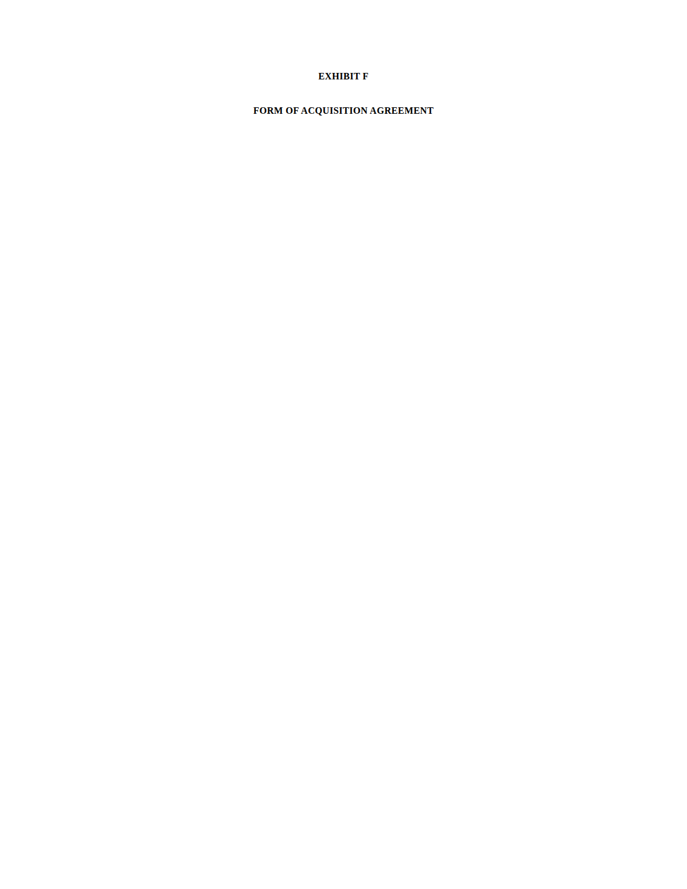EXHIBIT F
FORM OF ACQUISITION AGREEMENT